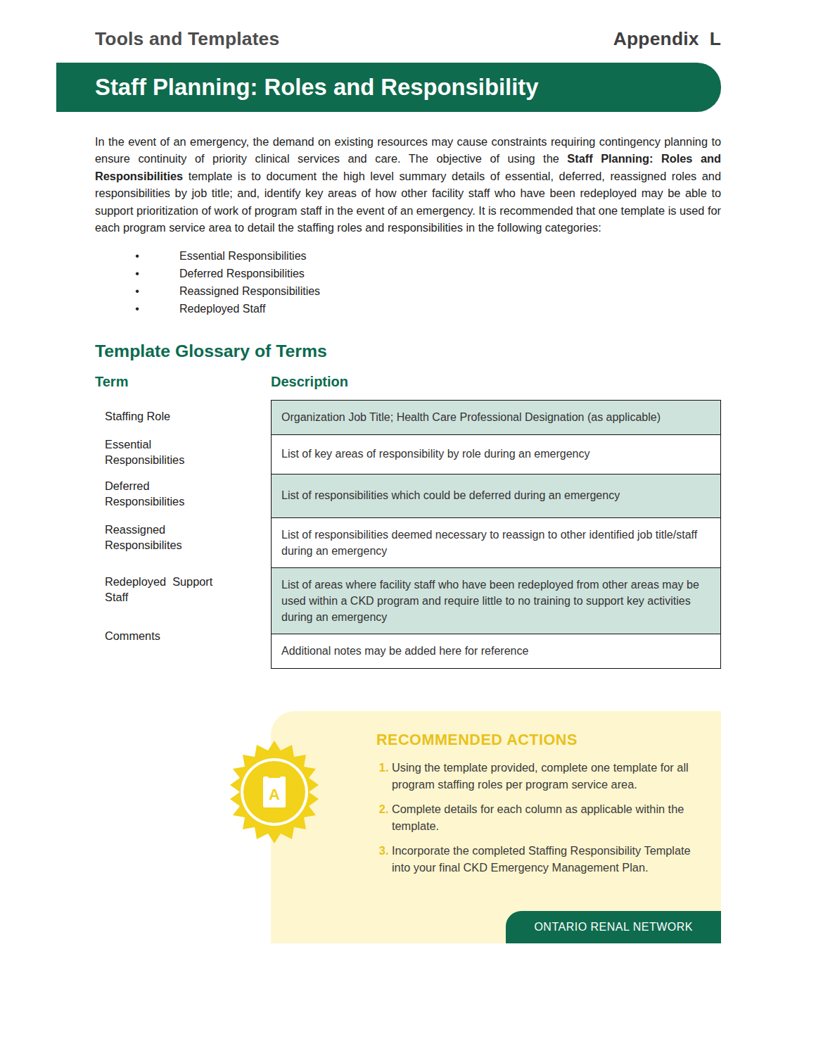Tools and Templates
Appendix L
Staff Planning: Roles and Responsibility
In the event of an emergency, the demand on existing resources may cause constraints requiring contingency planning to ensure continuity of priority clinical services and care. The objective of using the Staff Planning: Roles and Responsibilities template is to document the high level summary details of essential, deferred, reas­signed roles and responsibilities by job title; and, identify key areas of how other facility staff who have been rede­ployed may be able to support prioritization of work of program staff in the event of an emergency. It is recom­mended that one template is used for each program service area to detail the staffing roles and responsibilities in the following categories:
•Essential Responsibilities
•Deferred Responsibilities
•Reassigned Responsibilities
•Redeployed Staff
Template Glossary of Terms
Term
Staffing Role
Essential
Responsibilities
Deferred
Responsibilities
Reassigned
Responsibilites
Redeployed Support
Staff
Comments
Description
| Organization Job Title; Health Care Professional Designation (as applicable) |
| List of key areas of responsibility by role during an emergency |
| List of responsibilities which could be deferred during an emergency |
| List of responsibilities deemed necessary to reassign to other identified job title/staff during an emergency |
| List of areas where facility staff who have been redeployed from other areas may be used within a CKD program and require little to no training to support key activities during an emergency |
| Additional notes may be added here for reference |
A
RECOMMENDED ACTIONS
Using the template provided, complete one template for all program staffing roles per program service area.
Complete details for each column as applicable within the template.
Incorporate the completed Staffing Responsibility Template into your final CKD Emergency Management Plan.
ONTARIO RENAL NETWORK